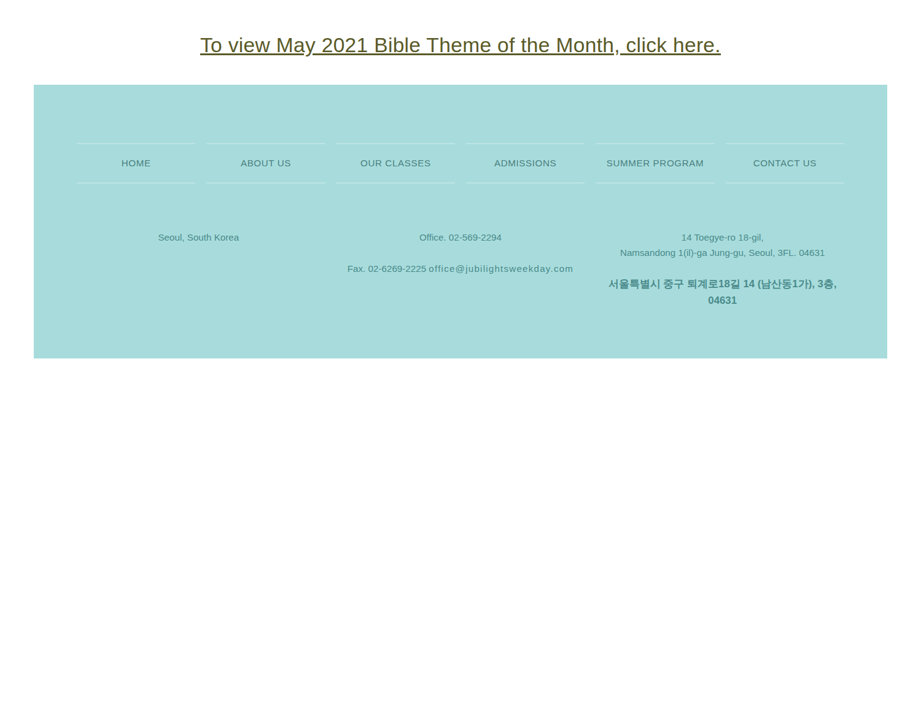To view May 2021 Bible Theme of the Month, click here.
Home
About Us
Our Classes
Admissions
Summer Program
Contact Us
Seoul, South Korea
Office. 02-569-2294
Fax. 02-6269-2225 office@jubilightsweekday.com
14 Toegye-ro 18-gil,
Namsandong 1(il)-ga Jung-gu, Seoul, 3FL. 04631 서울특별시 중구 퇴계로18길 14 (남산동1가), 3층, 04631